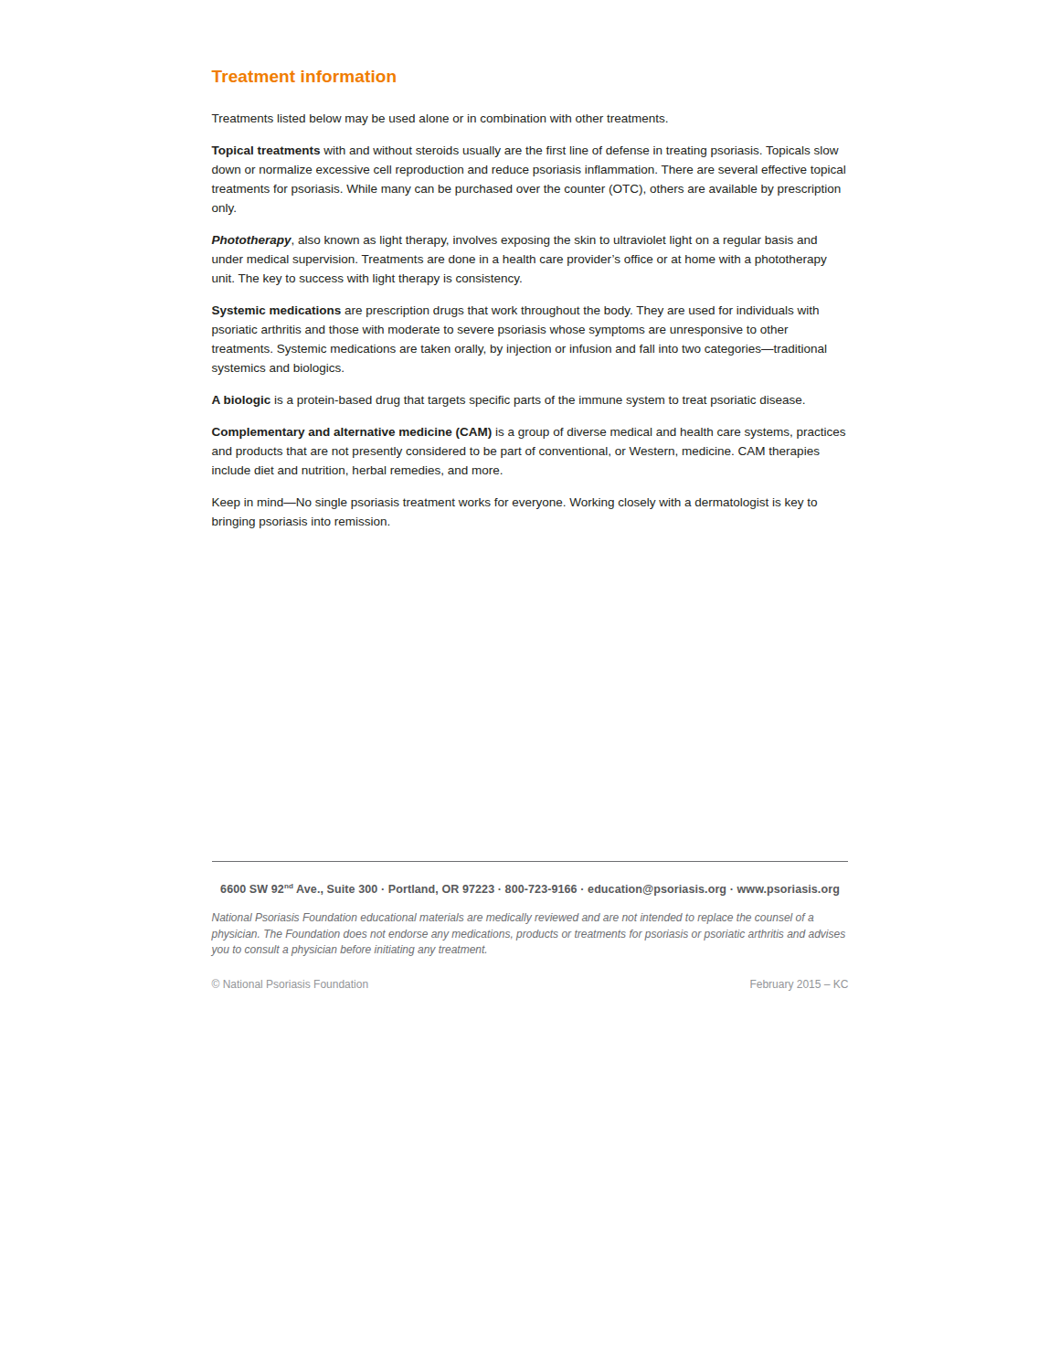Treatment information
Treatments listed below may be used alone or in combination with other treatments.
Topical treatments with and without steroids usually are the first line of defense in treating psoriasis. Topicals slow down or normalize excessive cell reproduction and reduce psoriasis inflammation. There are several effective topical treatments for psoriasis. While many can be purchased over the counter (OTC), others are available by prescription only.
Phototherapy, also known as light therapy, involves exposing the skin to ultraviolet light on a regular basis and under medical supervision. Treatments are done in a health care provider’s office or at home with a phototherapy unit. The key to success with light therapy is consistency.
Systemic medications are prescription drugs that work throughout the body. They are used for individuals with psoriatic arthritis and those with moderate to severe psoriasis whose symptoms are unresponsive to other treatments. Systemic medications are taken orally, by injection or infusion and fall into two categories—traditional systemics and biologics.
A biologic is a protein-based drug that targets specific parts of the immune system to treat psoriatic disease.
Complementary and alternative medicine (CAM) is a group of diverse medical and health care systems, practices and products that are not presently considered to be part of conventional, or Western, medicine. CAM therapies include diet and nutrition, herbal remedies, and more.
Keep in mind—No single psoriasis treatment works for everyone. Working closely with a dermatologist is key to bringing psoriasis into remission.
6600 SW 92nd Ave., Suite 300 · Portland, OR 97223 · 800-723-9166 · education@psoriasis.org · www.psoriasis.org
National Psoriasis Foundation educational materials are medically reviewed and are not intended to replace the counsel of a physician. The Foundation does not endorse any medications, products or treatments for psoriasis or psoriatic arthritis and advises you to consult a physician before initiating any treatment.
© National Psoriasis Foundation February 2015 – KC